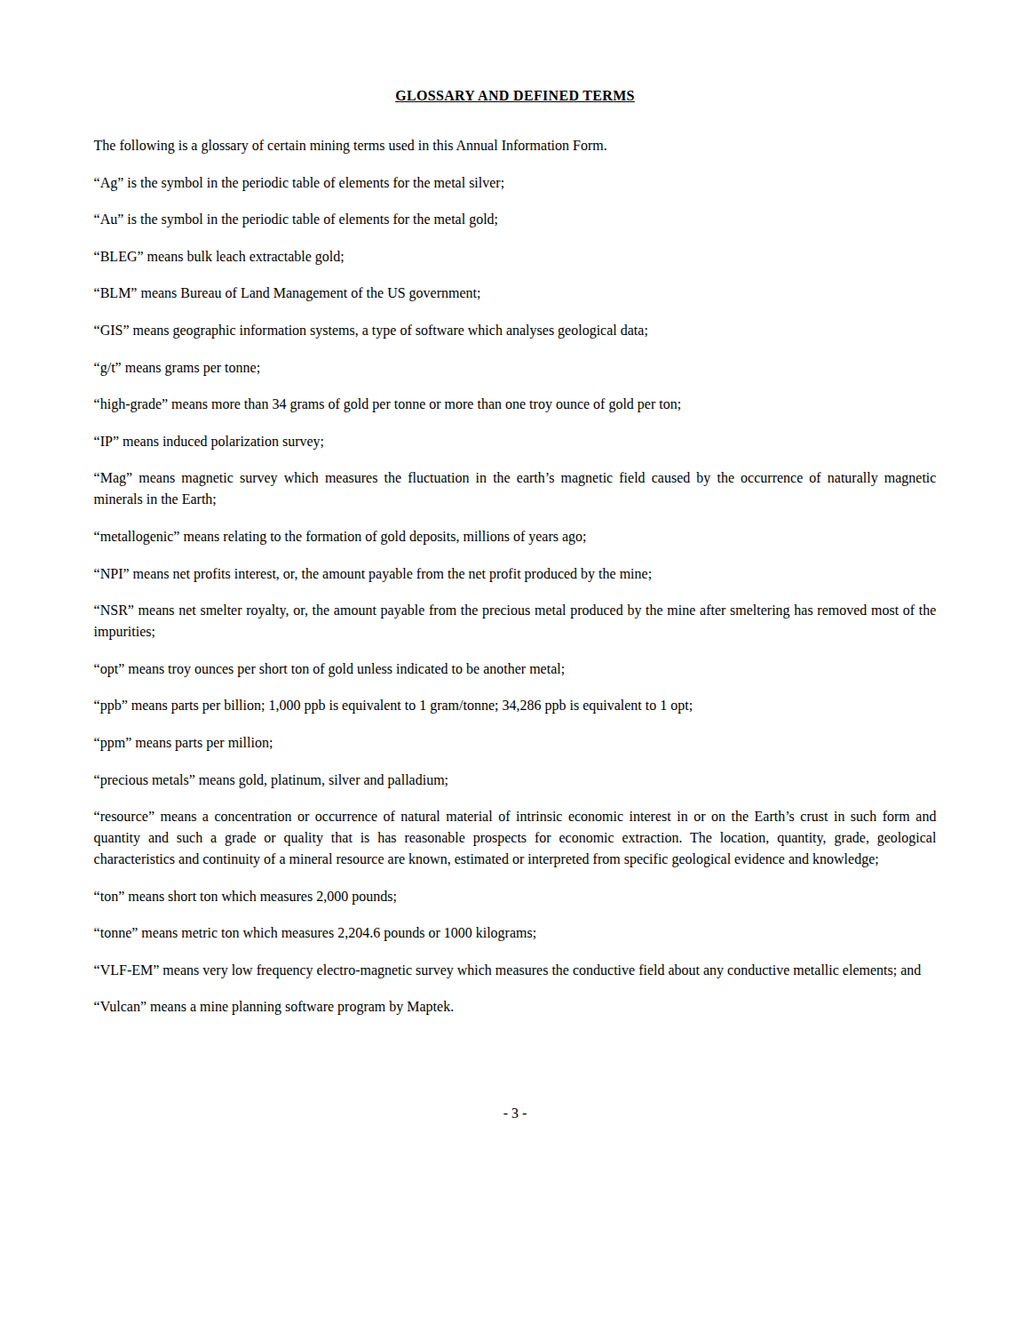GLOSSARY AND DEFINED TERMS
The following is a glossary of certain mining terms used in this Annual Information Form.
“Ag” is the symbol in the periodic table of elements for the metal silver;
“Au” is the symbol in the periodic table of elements for the metal gold;
“BLEG” means bulk leach extractable gold;
“BLM” means Bureau of Land Management of the US government;
“GIS” means geographic information systems, a type of software which analyses geological data;
“g/t” means grams per tonne;
“high-grade” means more than 34 grams of gold per tonne or more than one troy ounce of gold per ton;
“IP” means induced polarization survey;
“Mag” means magnetic survey which measures the fluctuation in the earth’s magnetic field caused by the occurrence of naturally magnetic minerals in the Earth;
“metallogenic” means relating to the formation of gold deposits, millions of years ago;
“NPI” means net profits interest, or, the amount payable from the net profit produced by the mine;
“NSR” means net smelter royalty, or, the amount payable from the precious metal produced by the mine after smeltering has removed most of the impurities;
“opt” means troy ounces per short ton of gold unless indicated to be another metal;
“ppb” means parts per billion; 1,000 ppb is equivalent to 1 gram/tonne; 34,286 ppb is equivalent to 1 opt;
“ppm” means parts per million;
“precious metals” means gold, platinum, silver and palladium;
“resource” means a concentration or occurrence of natural material of intrinsic economic interest in or on the Earth’s crust in such form and quantity and such a grade or quality that is has reasonable prospects for economic extraction. The location, quantity, grade, geological characteristics and continuity of a mineral resource are known, estimated or interpreted from specific geological evidence and knowledge;
“ton” means short ton which measures 2,000 pounds;
“tonne” means metric ton which measures 2,204.6 pounds or 1000 kilograms;
“VLF-EM” means very low frequency electro-magnetic survey which measures the conductive field about any conductive metallic elements; and
“Vulcan” means a mine planning software program by Maptek.
- 3 -